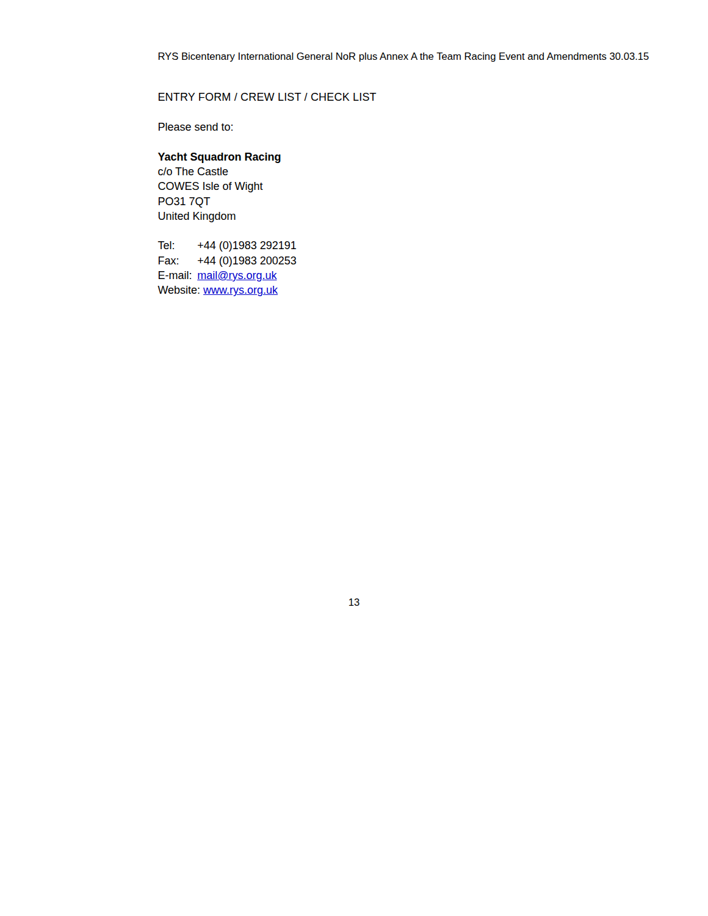RYS Bicentenary International General NoR plus Annex A the Team Racing Event and Amendments 30.03.15
ENTRY FORM / CREW LIST / CHECK LIST
Please send to:
Yacht Squadron Racing
c/o The Castle
COWES Isle of Wight
PO31 7QT
United Kingdom
Tel:+44 (0)1983 292191 Fax:+44 (0)1983 200253 E-mail: mail@rys.org.uk Website: www.rys.org.uk
13